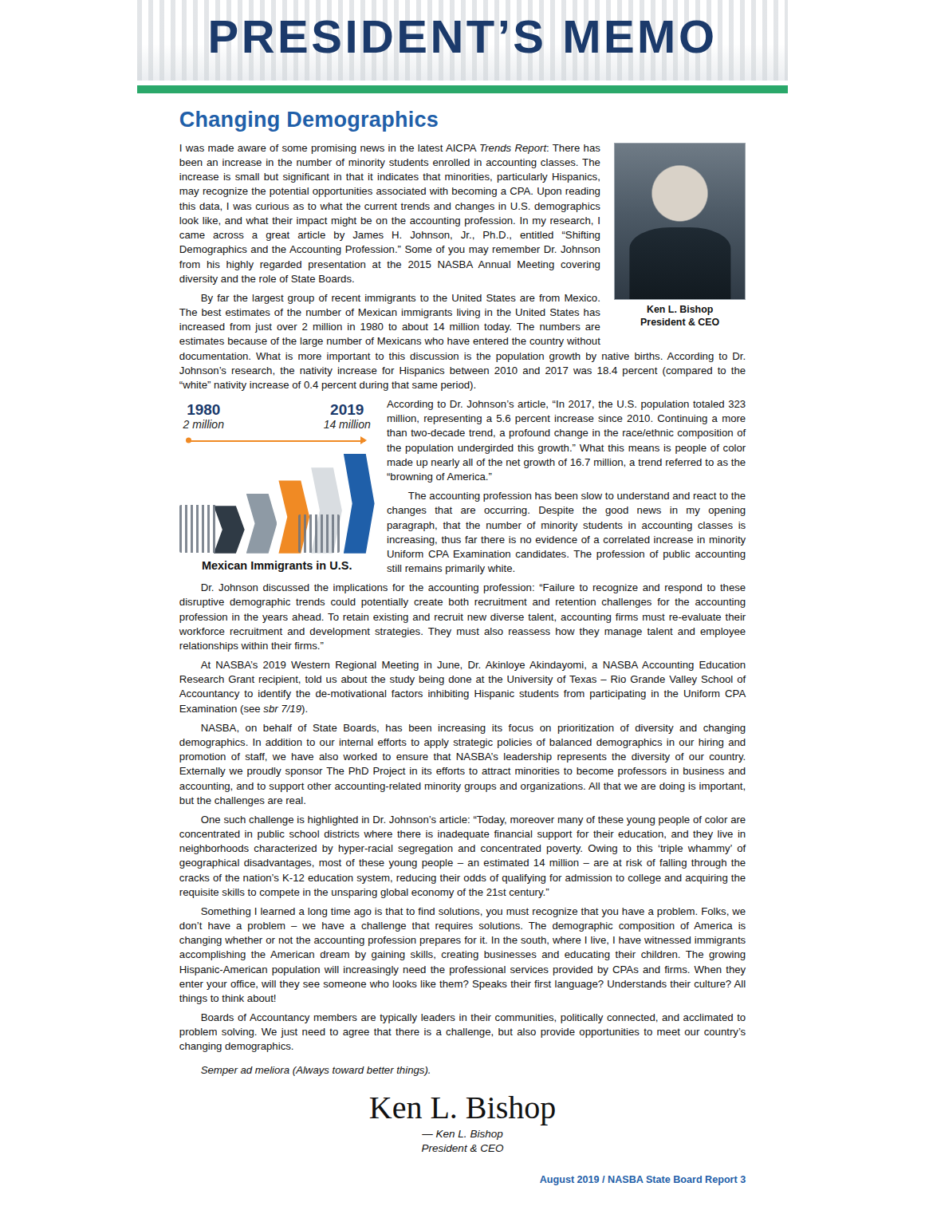President’s Memo
Changing Demographics
Ken L. Bishop
President & CEO
I was made aware of some promising news in the latest AICPA Trends Report: There has been an increase in the number of minority students enrolled in accounting classes. The increase is small but significant in that it indicates that minorities, particularly Hispanics, may recognize the potential opportunities associated with becoming a CPA. Upon reading this data, I was curious as to what the current trends and changes in U.S. demographics look like, and what their impact might be on the accounting profession. In my research, I came across a great article by James H. Johnson, Jr., Ph.D., entitled “Shifting Demographics and the Accounting Profession.” Some of you may remember Dr. Johnson from his highly regarded presentation at the 2015 NASBA Annual Meeting covering diversity and the role of State Boards.
By far the largest group of recent immigrants to the United States are from Mexico. The best estimates of the number of Mexican immigrants living in the United States has increased from just over 2 million in 1980 to about 14 million today. The numbers are estimates because of the large number of Mexicans who have entered the country without documentation. What is more important to this discussion is the population growth by native births. According to Dr. Johnson’s research, the nativity increase for Hispanics between 2010 and 2017 was 18.4 percent (compared to the “white” nativity increase of 0.4 percent during that same period).
1980
2 million
2019
14 million
Mexican Immigrants in U.S.
According to Dr. Johnson’s article, “In 2017, the U.S. population totaled 323 million, representing a 5.6 percent increase since 2010. Continuing a more than two-decade trend, a profound change in the race/ethnic composition of the population undergirded this growth.” What this means is people of color made up nearly all of the net growth of 16.7 million, a trend referred to as the “browning of America.”
The accounting profession has been slow to understand and react to the changes that are occurring. Despite the good news in my opening paragraph, that the number of minority students in accounting classes is increasing, thus far there is no evidence of a correlated increase in minority Uniform CPA Examination candidates. The profession of public accounting still remains primarily white.
Dr. Johnson discussed the implications for the accounting profession: “Failure to recognize and respond to these disruptive demographic trends could potentially create both recruitment and retention challenges for the accounting profession in the years ahead. To retain existing and recruit new diverse talent, accounting firms must re-evaluate their workforce recruitment and development strategies. They must also reassess how they manage talent and employee relationships within their firms.”
At NASBA’s 2019 Western Regional Meeting in June, Dr. Akinloye Akindayomi, a NASBA Accounting Education Research Grant recipient, told us about the study being done at the University of Texas – Rio Grande Valley School of Accountancy to identify the de-motivational factors inhibiting Hispanic students from participating in the Uniform CPA Examination (see sbr 7/19).
NASBA, on behalf of State Boards, has been increasing its focus on prioritization of diversity and changing demographics. In addition to our internal efforts to apply strategic policies of balanced demographics in our hiring and promotion of staff, we have also worked to ensure that NASBA’s leadership represents the diversity of our country. Externally we proudly sponsor The PhD Project in its efforts to attract minorities to become professors in business and accounting, and to support other accounting-related minority groups and organizations. All that we are doing is important, but the challenges are real.
One such challenge is highlighted in Dr. Johnson’s article: “Today, moreover many of these young people of color are concentrated in public school districts where there is inadequate financial support for their education, and they live in neighborhoods characterized by hyper-racial segregation and concentrated poverty. Owing to this ‘triple whammy’ of geographical disadvantages, most of these young people – an estimated 14 million – are at risk of falling through the cracks of the nation’s K-12 education system, reducing their odds of qualifying for admission to college and acquiring the requisite skills to compete in the unsparing global economy of the 21st century.”
Something I learned a long time ago is that to find solutions, you must recognize that you have a problem. Folks, we don’t have a problem – we have a challenge that requires solutions. The demographic composition of America is changing whether or not the accounting profession prepares for it. In the south, where I live, I have witnessed immigrants accomplishing the American dream by gaining skills, creating businesses and educating their children. The growing Hispanic-American population will increasingly need the professional services provided by CPAs and firms. When they enter your office, will they see someone who looks like them? Speaks their first language? Understands their culture? All things to think about!
Boards of Accountancy members are typically leaders in their communities, politically connected, and acclimated to problem solving. We just need to agree that there is a challenge, but also provide opportunities to meet our country’s changing demographics.
Semper ad meliora (Always toward better things).
Ken L. Bishop
— Ken L. Bishop
President & CEO
August 2019 / NASBA State Board Report 3